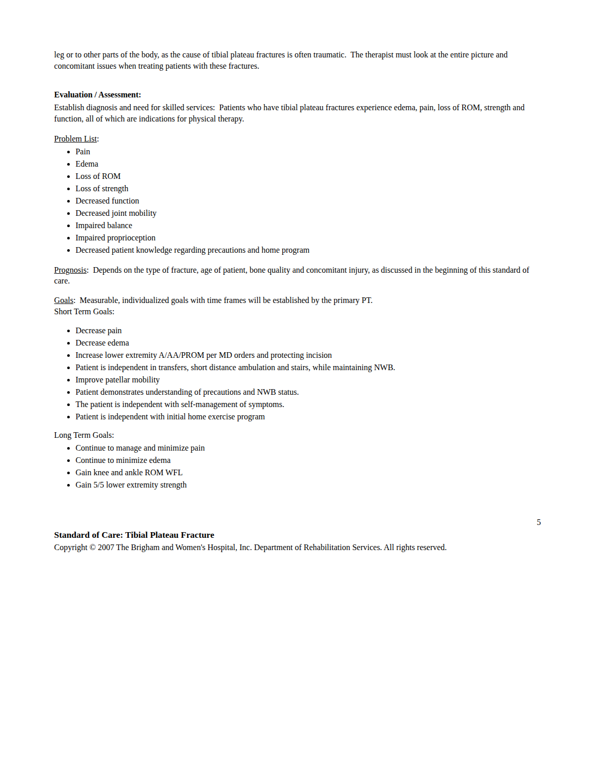leg or to other parts of the body, as the cause of tibial plateau fractures is often traumatic. The therapist must look at the entire picture and concomitant issues when treating patients with these fractures.
Evaluation / Assessment:
Establish diagnosis and need for skilled services: Patients who have tibial plateau fractures experience edema, pain, loss of ROM, strength and function, all of which are indications for physical therapy.
Problem List:
Pain
Edema
Loss of ROM
Loss of strength
Decreased function
Decreased joint mobility
Impaired balance
Impaired proprioception
Decreased patient knowledge regarding precautions and home program
Prognosis: Depends on the type of fracture, age of patient, bone quality and concomitant injury, as discussed in the beginning of this standard of care.
Goals: Measurable, individualized goals with time frames will be established by the primary PT.
Short Term Goals:
Decrease pain
Decrease edema
Increase lower extremity A/AA/PROM per MD orders and protecting incision
Patient is independent in transfers, short distance ambulation and stairs, while maintaining NWB.
Improve patellar mobility
Patient demonstrates understanding of precautions and NWB status.
The patient is independent with self-management of symptoms.
Patient is independent with initial home exercise program
Long Term Goals:
Continue to manage and minimize pain
Continue to minimize edema
Gain knee and ankle ROM WFL
Gain 5/5 lower extremity strength
5
Standard of Care: Tibial Plateau Fracture
Copyright © 2007 The Brigham and Women's Hospital, Inc. Department of Rehabilitation Services. All rights reserved.